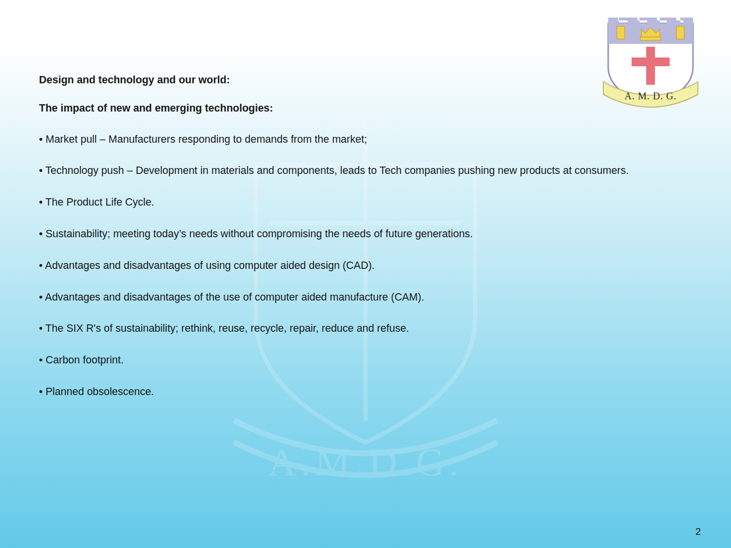A.M.D.G.
A. M. D. G.
Design and technology and our world:
The impact of new and emerging technologies:
• Market pull – Manufacturers responding to demands from the market;
• Technology push – Development in materials and components, leads to Tech companies pushing new products at consumers.
• The Product Life Cycle.
• Sustainability; meeting today’s needs without compromising the needs of future generations.
• Advantages and disadvantages of using computer aided design (CAD).
• Advantages and disadvantages of the use of computer aided manufacture (CAM).
• The SIX R's of sustainability; rethink, reuse, recycle, repair, reduce and refuse.
• Carbon footprint.
• Planned obsolescence.
2